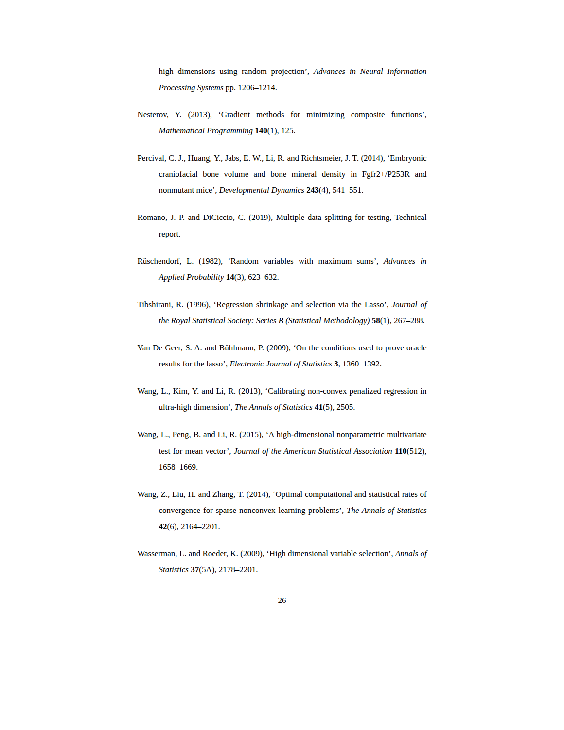high dimensions using random projection’, Advances in Neural Information Processing Systems pp. 1206–1214.
Nesterov, Y. (2013), ‘Gradient methods for minimizing composite functions’, Mathematical Programming 140(1), 125.
Percival, C. J., Huang, Y., Jabs, E. W., Li, R. and Richtsmeier, J. T. (2014), ‘Embryonic craniofacial bone volume and bone mineral density in Fgfr2+/P253R and nonmutant mice’, Developmental Dynamics 243(4), 541–551.
Romano, J. P. and DiCiccio, C. (2019), Multiple data splitting for testing, Technical report.
Rüschendorf, L. (1982), ‘Random variables with maximum sums’, Advances in Applied Probability 14(3), 623–632.
Tibshirani, R. (1996), ‘Regression shrinkage and selection via the Lasso’, Journal of the Royal Statistical Society: Series B (Statistical Methodology) 58(1), 267–288.
Van De Geer, S. A. and Bühlmann, P. (2009), ‘On the conditions used to prove oracle results for the lasso’, Electronic Journal of Statistics 3, 1360–1392.
Wang, L., Kim, Y. and Li, R. (2013), ‘Calibrating non-convex penalized regression in ultra-high dimension’, The Annals of Statistics 41(5), 2505.
Wang, L., Peng, B. and Li, R. (2015), ‘A high-dimensional nonparametric multivariate test for mean vector’, Journal of the American Statistical Association 110(512), 1658–1669.
Wang, Z., Liu, H. and Zhang, T. (2014), ‘Optimal computational and statistical rates of convergence for sparse nonconvex learning problems’, The Annals of Statistics 42(6), 2164–2201.
Wasserman, L. and Roeder, K. (2009), ‘High dimensional variable selection’, Annals of Statistics 37(5A), 2178–2201.
26